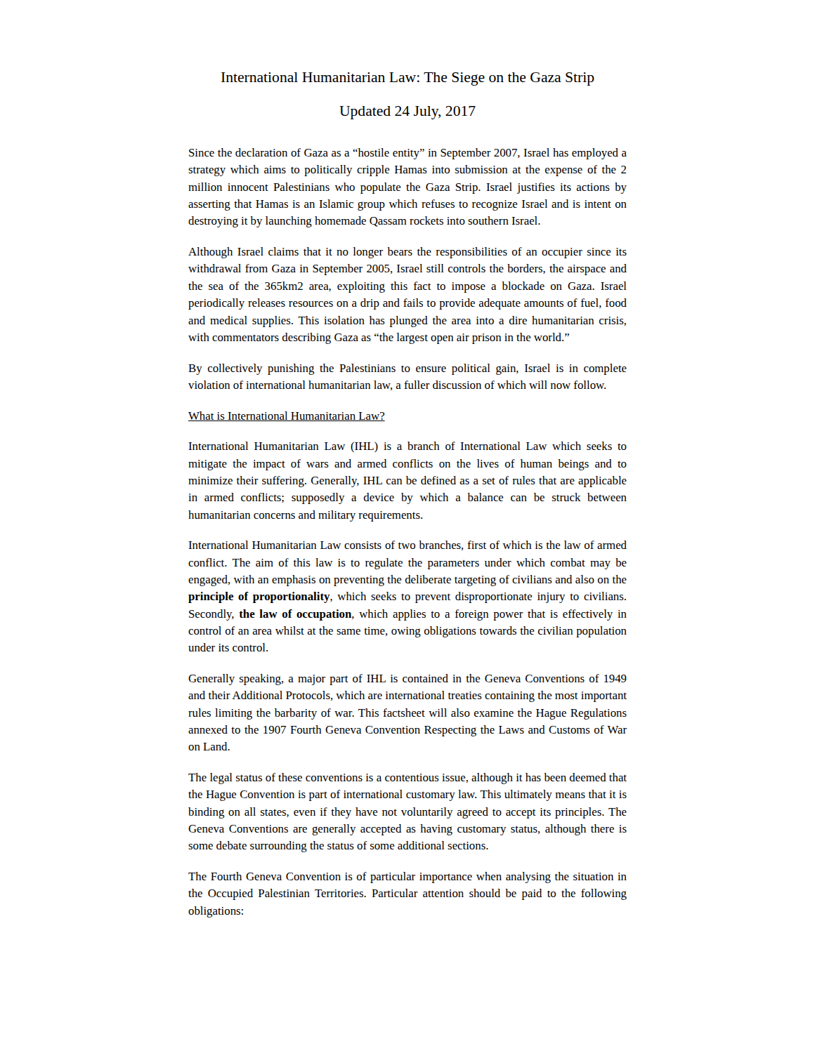International Humanitarian Law: The Siege on the Gaza Strip
Updated 24 July, 2017
Since the declaration of Gaza as a “hostile entity” in September 2007, Israel has employed a strategy which aims to politically cripple Hamas into submission at the expense of the 2 million innocent Palestinians who populate the Gaza Strip. Israel justifies its actions by asserting that Hamas is an Islamic group which refuses to recognize Israel and is intent on destroying it by launching homemade Qassam rockets into southern Israel.
Although Israel claims that it no longer bears the responsibilities of an occupier since its withdrawal from Gaza in September 2005, Israel still controls the borders, the airspace and the sea of the 365km2 area, exploiting this fact to impose a blockade on Gaza. Israel periodically releases resources on a drip and fails to provide adequate amounts of fuel, food and medical supplies. This isolation has plunged the area into a dire humanitarian crisis, with commentators describing Gaza as “the largest open air prison in the world.”
By collectively punishing the Palestinians to ensure political gain, Israel is in complete violation of international humanitarian law, a fuller discussion of which will now follow.
What is International Humanitarian Law?
International Humanitarian Law (IHL) is a branch of International Law which seeks to mitigate the impact of wars and armed conflicts on the lives of human beings and to minimize their suffering. Generally, IHL can be defined as a set of rules that are applicable in armed conflicts; supposedly a device by which a balance can be struck between humanitarian concerns and military requirements.
International Humanitarian Law consists of two branches, first of which is the law of armed conflict. The aim of this law is to regulate the parameters under which combat may be engaged, with an emphasis on preventing the deliberate targeting of civilians and also on the principle of proportionality, which seeks to prevent disproportionate injury to civilians. Secondly, the law of occupation, which applies to a foreign power that is effectively in control of an area whilst at the same time, owing obligations towards the civilian population under its control.
Generally speaking, a major part of IHL is contained in the Geneva Conventions of 1949 and their Additional Protocols, which are international treaties containing the most important rules limiting the barbarity of war. This factsheet will also examine the Hague Regulations annexed to the 1907 Fourth Geneva Convention Respecting the Laws and Customs of War on Land.
The legal status of these conventions is a contentious issue, although it has been deemed that the Hague Convention is part of international customary law. This ultimately means that it is binding on all states, even if they have not voluntarily agreed to accept its principles. The Geneva Conventions are generally accepted as having customary status, although there is some debate surrounding the status of some additional sections.
The Fourth Geneva Convention is of particular importance when analysing the situation in the Occupied Palestinian Territories. Particular attention should be paid to the following obligations: